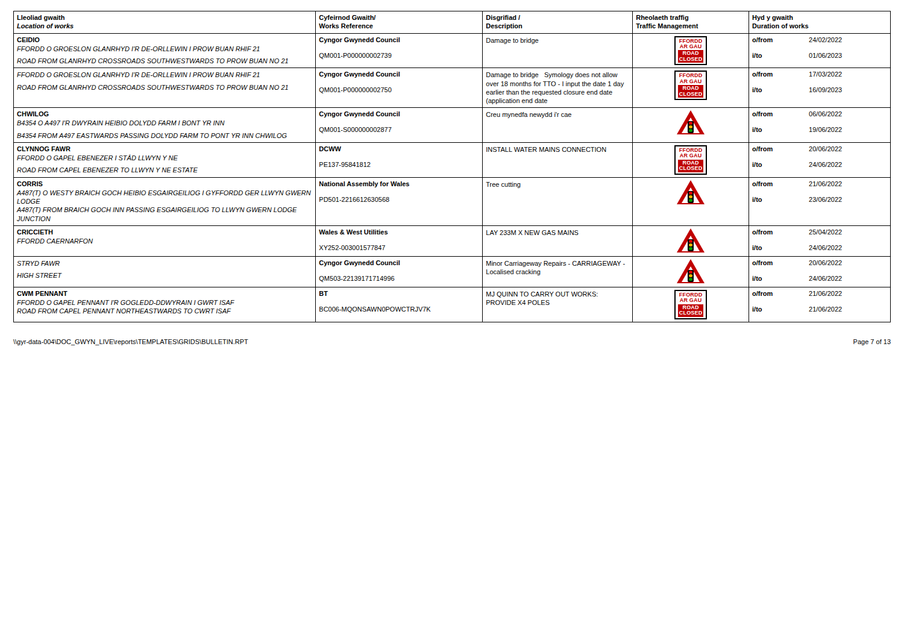| Lleoliad gwaith Location of works | Cyfeirnod Gwaith/ Works Reference | Disgrifiad / Description | Rheolaeth traffig Traffic Management | Hyd y gwaith Duration of works |
| --- | --- | --- | --- | --- |
| CEIDIO FFORDD O GROESLON GLANRHYD I'R DE-ORLLEWIN I PROW BUAN RHIF 21 ROAD FROM GLANRHYD CROSSROADS SOUTHWESTWARDS TO PROW BUAN NO 21 | Cyngor Gwynedd Council QM001-P000000002739 | Damage to bridge | FFORDD AR GAU ROAD CLOSED | / o/from / 24/02/2022 / / i/to / 01/06/2023 / |
| FFORDD O GROESLON GLANRHYD I'R DE-ORLLEWIN I PROW BUAN RHIF 21 ROAD FROM GLANRHYD CROSSROADS SOUTHWESTWARDS TO PROW BUAN NO 21 | Cyngor Gwynedd Council QM001-P000000002750 | Damage to bridge Symology does not allow over 18 months for TTO - I input the date 1 day earlier than the requested closure end date (application end date | FFORDD AR GAU ROAD CLOSED | / o/from / 17/03/2022 / / i/to / 16/09/2023 / |
| CHWILOG B4354 O A497 I'R DWYRAIN HEIBIO DOLYDD FARM I BONT YR INN B4354 FROM A497 EASTWARDS PASSING DOLYDD FARM TO PONT YR INN CHWILOG | Cyngor Gwynedd Council QM001-S000000002877 | Creu mynedfa newydd i'r cae | | / o/from / 06/06/2022 / / i/to / 19/06/2022 / |
| CLYNNOG FAWR FFORDD O GAPEL EBENEZER I STÂD LLWYN Y NE ROAD FROM CAPEL EBENEZER TO LLWYN Y NE ESTATE | DCWW PE137-95841812 | INSTALL WATER MAINS CONNECTION | FFORDD AR GAU ROAD CLOSED | / o/from / 20/06/2022 / / i/to / 24/06/2022 / |
| CORRIS A487(T) O WESTY BRAICH GOCH HEIBIO ESGAIRGEILIOG I GYFFORDD GER LLWYN GWERN LODGE A487(T) FROM BRAICH GOCH INN PASSING ESGAIRGEILIOG TO LLWYN GWERN LODGE JUNCTION | National Assembly for Wales PD501-2216612630568 | Tree cutting | | / o/from / 21/06/2022 / / i/to / 23/06/2022 / |
| CRICCIETH FFORDD CAERNARFON | Wales & West Utilities XY252-003001577847 | LAY 233M X NEW GAS MAINS | | / o/from / 25/04/2022 / / i/to / 24/06/2022 / |
| STRYD FAWR HIGH STREET | Cyngor Gwynedd Council QM503-22139171714996 | Minor Carriageway Repairs - CARRIAGEWAY - Localised cracking | | / o/from / 20/06/2022 / / i/to / 24/06/2022 / |
| CWM PENNANT FFORDD O GAPEL PENNANT I'R GOGLEDD-DDWYRAIN I GWRT ISAF ROAD FROM CAPEL PENNANT NORTHEASTWARDS TO CWRT ISAF | BT BC006-MQONSAWN0POWCTRJV7K | MJ QUINN TO CARRY OUT WORKS: PROVIDE X4 POLES | FFORDD AR GAU ROAD CLOSED | / o/from / 21/06/2022 / / i/to / 21/06/2022 / |
\\gyr-data-004\DOC_GWYN_LIVE\reports\TEMPLATES\GRIDS\BULLETIN.RPT Page 7 of 13